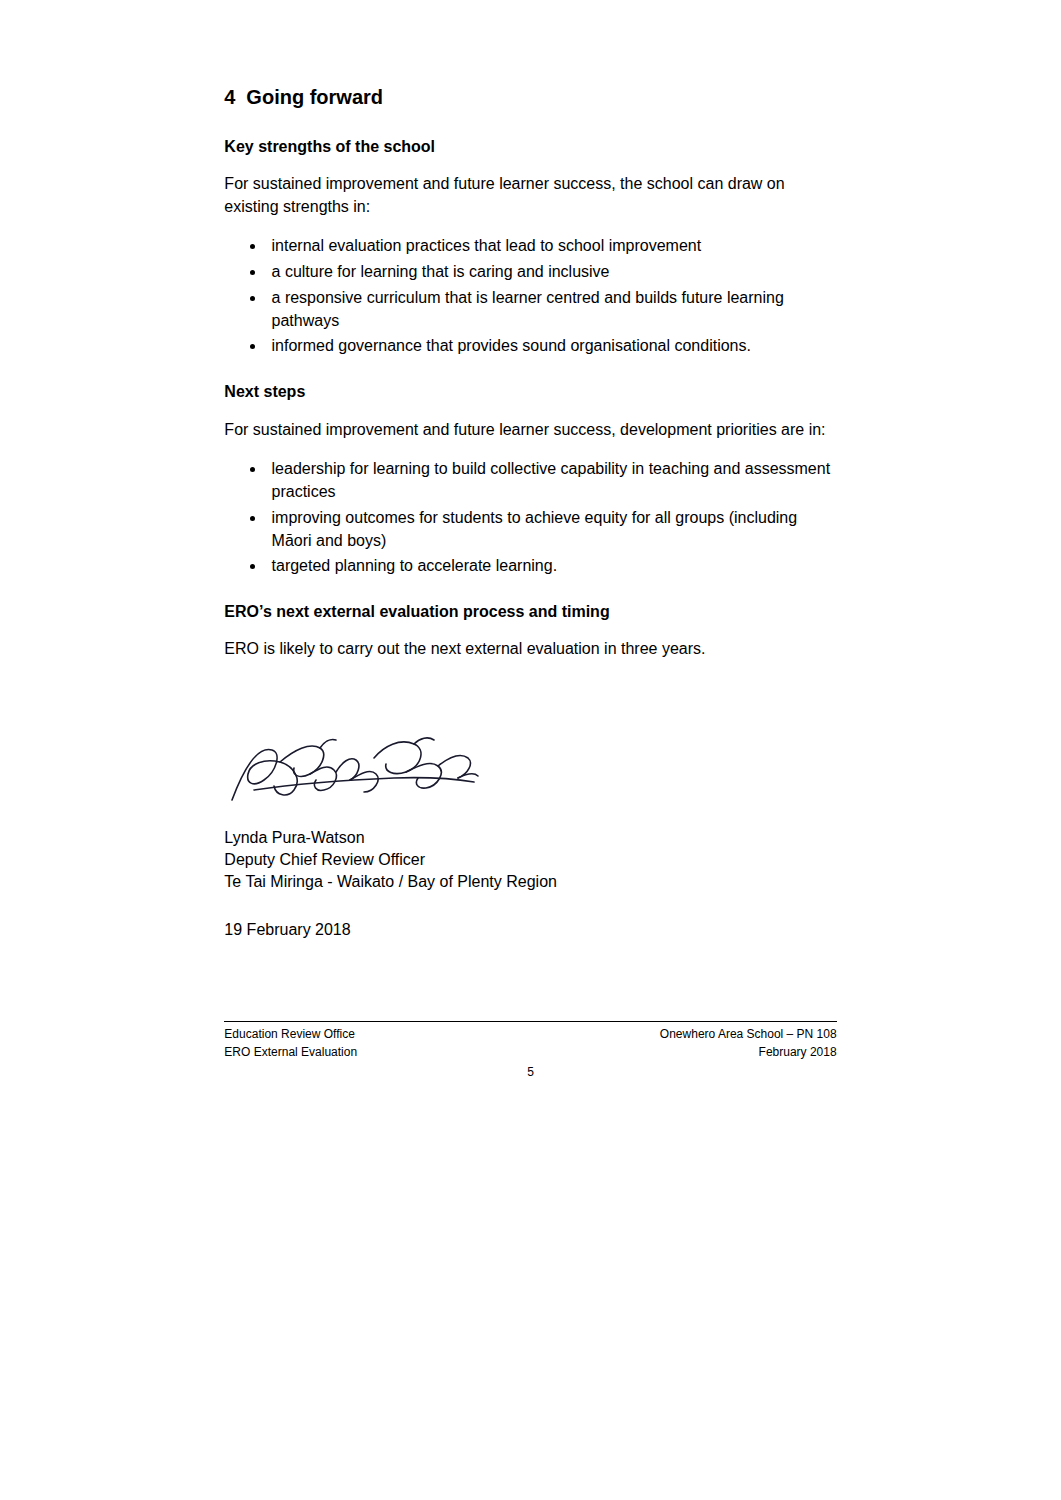4 Going forward
Key strengths of the school
For sustained improvement and future learner success, the school can draw on existing strengths in:
internal evaluation practices that lead to school improvement
a culture for learning that is caring and inclusive
a responsive curriculum that is learner centred and builds future learning pathways
informed governance that provides sound organisational conditions.
Next steps
For sustained improvement and future learner success, development priorities are in:
leadership for learning to build collective capability in teaching and assessment practices
improving outcomes for students to achieve equity for all groups (including Māori and boys)
targeted planning to accelerate learning.
ERO’s next external evaluation process and timing
ERO is likely to carry out the next external evaluation in three years.
Lynda Pura-Watson
Deputy Chief Review Officer
Te Tai Miringa - Waikato / Bay of Plenty Region
19 February 2018
Education Review Office
ERO External Evaluation
Onewhero Area School – PN 108
February 2018
5